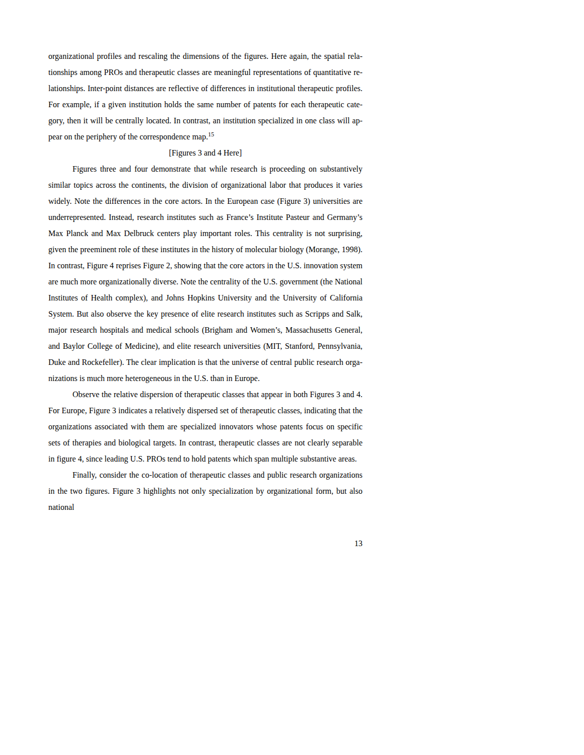organizational profiles and rescaling the dimensions of the figures. Here again, the spatial relationships among PROs and therapeutic classes are meaningful representations of quantitative relationships. Inter-point distances are reflective of differences in institutional therapeutic profiles. For example, if a given institution holds the same number of patents for each therapeutic category, then it will be centrally located. In contrast, an institution specialized in one class will appear on the periphery of the correspondence map.15
[Figures 3 and 4 Here]
Figures three and four demonstrate that while research is proceeding on substantively similar topics across the continents, the division of organizational labor that produces it varies widely. Note the differences in the core actors. In the European case (Figure 3) universities are underrepresented. Instead, research institutes such as France’s Institute Pasteur and Germany’s Max Planck and Max Delbruck centers play important roles. This centrality is not surprising, given the preeminent role of these institutes in the history of molecular biology (Morange, 1998). In contrast, Figure 4 reprises Figure 2, showing that the core actors in the U.S. innovation system are much more organizationally diverse. Note the centrality of the U.S. government (the National Institutes of Health complex), and Johns Hopkins University and the University of California System. But also observe the key presence of elite research institutes such as Scripps and Salk, major research hospitals and medical schools (Brigham and Women’s, Massachusetts General, and Baylor College of Medicine), and elite research universities (MIT, Stanford, Pennsylvania, Duke and Rockefeller). The clear implication is that the universe of central public research organizations is much more heterogeneous in the U.S. than in Europe.
Observe the relative dispersion of therapeutic classes that appear in both Figures 3 and 4. For Europe, Figure 3 indicates a relatively dispersed set of therapeutic classes, indicating that the organizations associated with them are specialized innovators whose patents focus on specific sets of therapies and biological targets. In contrast, therapeutic classes are not clearly separable in figure 4, since leading U.S. PROs tend to hold patents which span multiple substantive areas.
Finally, consider the co-location of therapeutic classes and public research organizations in the two figures. Figure 3 highlights not only specialization by organizational form, but also national
13